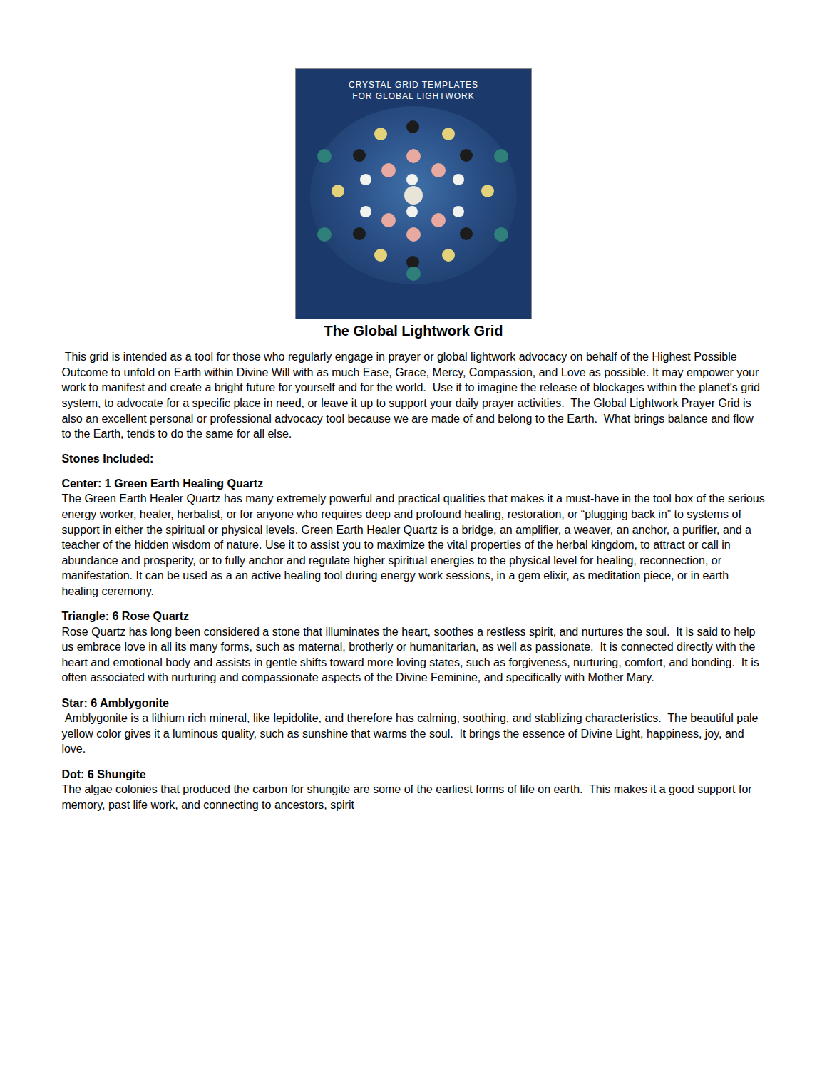CRYSTAL GRID TEMPLATES
FOR GLOBAL LIGHTWORK
The Global Lightwork Grid
This grid is intended as a tool for those who regularly engage in prayer or global lightwork advocacy on behalf of the Highest Possible Outcome to unfold on Earth within Divine Will with as much Ease, Grace, Mercy, Compassion, and Love as possible. It may empower your work to manifest and create a bright future for yourself and for the world. Use it to imagine the release of blockages within the planet's grid system, to advocate for a specific place in need, or leave it up to support your daily prayer activities. The Global Lightwork Prayer Grid is also an excellent personal or professional advocacy tool because we are made of and belong to the Earth. What brings balance and flow to the Earth, tends to do the same for all else.
Stones Included:
Center: 1 Green Earth Healing Quartz
The Green Earth Healer Quartz has many extremely powerful and practical qualities that makes it a must-have in the tool box of the serious energy worker, healer, herbalist, or for anyone who requires deep and profound healing, restoration, or “plugging back in” to systems of support in either the spiritual or physical levels. Green Earth Healer Quartz is a bridge, an amplifier, a weaver, an anchor, a purifier, and a teacher of the hidden wisdom of nature. Use it to assist you to maximize the vital properties of the herbal kingdom, to attract or call in abundance and prosperity, or to fully anchor and regulate higher spiritual energies to the physical level for healing, reconnection, or manifestation. It can be used as a an active healing tool during energy work sessions, in a gem elixir, as meditation piece, or in earth healing ceremony.
Triangle: 6 Rose Quartz
Rose Quartz has long been considered a stone that illuminates the heart, soothes a restless spirit, and nurtures the soul. It is said to help us embrace love in all its many forms, such as maternal, brotherly or humanitarian, as well as passionate. It is connected directly with the heart and emotional body and assists in gentle shifts toward more loving states, such as forgiveness, nurturing, comfort, and bonding. It is often associated with nurturing and compassionate aspects of the Divine Feminine, and specifically with Mother Mary.
Star: 6 Amblygonite
Amblygonite is a lithium rich mineral, like lepidolite, and therefore has calming, soothing, and stablizing characteristics. The beautiful pale yellow color gives it a luminous quality, such as sunshine that warms the soul. It brings the essence of Divine Light, happiness, joy, and love.
Dot: 6 Shungite
The algae colonies that produced the carbon for shungite are some of the earliest forms of life on earth. This makes it a good support for memory, past life work, and connecting to ancestors, spirit